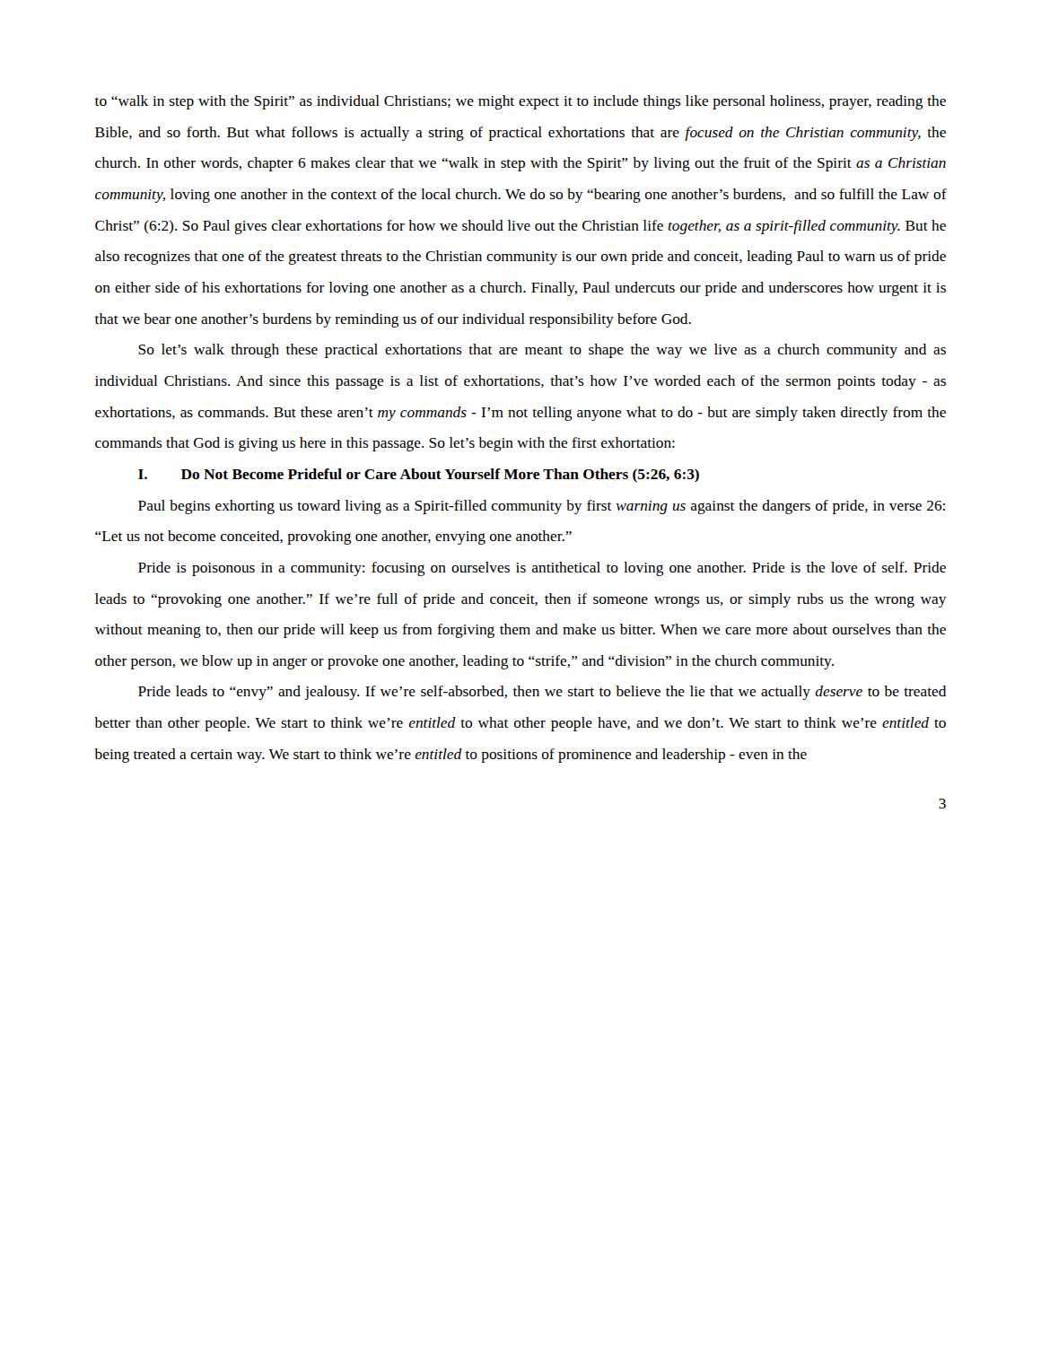to “walk in step with the Spirit” as individual Christians; we might expect it to include things like personal holiness, prayer, reading the Bible, and so forth. But what follows is actually a string of practical exhortations that are focused on the Christian community, the church. In other words, chapter 6 makes clear that we “walk in step with the Spirit” by living out the fruit of the Spirit as a Christian community, loving one another in the context of the local church. We do so by “bearing one another’s burdens, and so fulfill the Law of Christ” (6:2). So Paul gives clear exhortations for how we should live out the Christian life together, as a spirit-filled community. But he also recognizes that one of the greatest threats to the Christian community is our own pride and conceit, leading Paul to warn us of pride on either side of his exhortations for loving one another as a church. Finally, Paul undercuts our pride and underscores how urgent it is that we bear one another’s burdens by reminding us of our individual responsibility before God.
So let’s walk through these practical exhortations that are meant to shape the way we live as a church community and as individual Christians. And since this passage is a list of exhortations, that’s how I’ve worded each of the sermon points today - as exhortations, as commands. But these aren’t my commands - I’m not telling anyone what to do - but are simply taken directly from the commands that God is giving us here in this passage. So let’s begin with the first exhortation:
I. Do Not Become Prideful or Care About Yourself More Than Others (5:26, 6:3)
Paul begins exhorting us toward living as a Spirit-filled community by first warning us against the dangers of pride, in verse 26: “Let us not become conceited, provoking one another, envying one another.”
Pride is poisonous in a community: focusing on ourselves is antithetical to loving one another. Pride is the love of self. Pride leads to “provoking one another.” If we’re full of pride and conceit, then if someone wrongs us, or simply rubs us the wrong way without meaning to, then our pride will keep us from forgiving them and make us bitter. When we care more about ourselves than the other person, we blow up in anger or provoke one another, leading to “strife,” and “division” in the church community.
Pride leads to “envy” and jealousy. If we’re self-absorbed, then we start to believe the lie that we actually deserve to be treated better than other people. We start to think we’re entitled to what other people have, and we don’t. We start to think we’re entitled to being treated a certain way. We start to think we’re entitled to positions of prominence and leadership - even in the
3